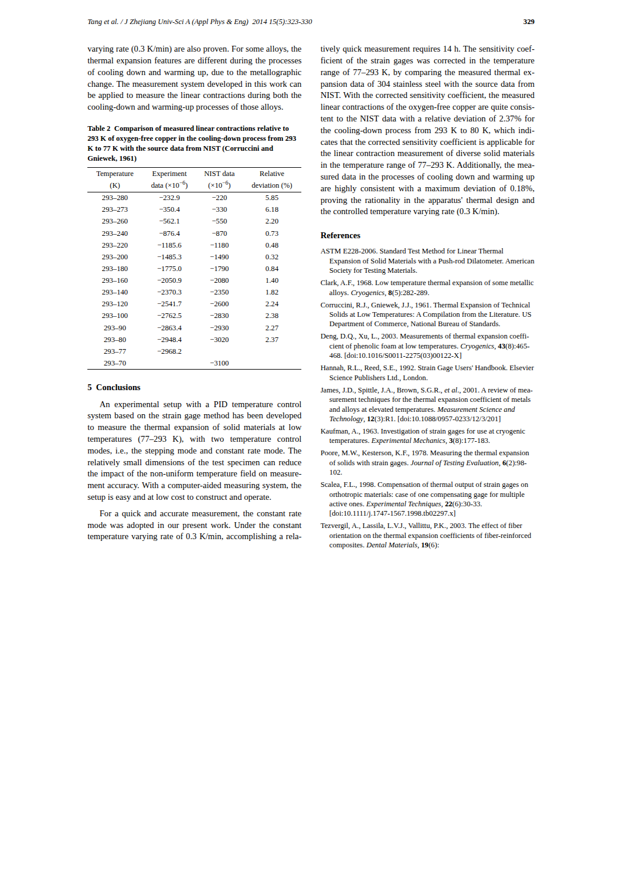Tang et al. / J Zhejiang Univ-Sci A (Appl Phys & Eng) 2014 15(5):323-330 329
varying rate (0.3 K/min) are also proven. For some alloys, the thermal expansion features are different during the processes of cooling down and warming up, due to the metallographic change. The measurement system developed in this work can be applied to measure the linear contractions during both the cooling-down and warming-up processes of those alloys.
Table 2 Comparison of measured linear contractions relative to 293 K of oxygen-free copper in the cooling-down process from 293 K to 77 K with the source data from NIST (Corruccini and Gniewek, 1961)
| Temperature | Experiment | NIST data | Relative |
| --- | --- | --- | --- |
| (K) | data (×10 −6 ) | (×10 −6 ) | deviation (%) |
| 293–280 | −232.9 | −220 | 5.85 |
| 293–273 | −350.4 | −330 | 6.18 |
| 293–260 | −562.1 | −550 | 2.20 |
| 293–240 | −876.4 | −870 | 0.73 |
| 293–220 | −1185.6 | −1180 | 0.48 |
| 293–200 | −1485.3 | −1490 | 0.32 |
| 293–180 | −1775.0 | −1790 | 0.84 |
| 293–160 | −2050.9 | −2080 | 1.40 |
| 293–140 | −2370.3 | −2350 | 1.82 |
| 293–120 | −2541.7 | −2600 | 2.24 |
| 293–100 | −2762.5 | −2830 | 2.38 |
| 293–90 | −2863.4 | −2930 | 2.27 |
| 293–80 | −2948.4 | −3020 | 2.37 |
| 293–77 | −2968.2 | | |
| 293–70 | | −3100 | |
5 Conclusions
An experimental setup with a PID temperature control system based on the strain gage method has been developed to measure the thermal expansion of solid materials at low temperatures (77–293 K), with two temperature control modes, i.e., the stepping mode and constant rate mode. The relatively small dimensions of the test specimen can reduce the impact of the non-uniform temperature field on measurement accuracy. With a computer-aided measuring system, the setup is easy and at low cost to construct and operate.
For a quick and accurate measurement, the constant rate mode was adopted in our present work. Under the constant temperature varying rate of 0.3 K/min, accomplishing a relatively quick measurement requires 14 h. The sensitivity coefficient of the strain gages was corrected in the temperature range of 77–293 K, by comparing the measured thermal expansion data of 304 stainless steel with the source data from NIST. With the corrected sensitivity coefficient, the measured linear contractions of the oxygen-free copper are quite consistent to the NIST data with a relative deviation of 2.37% for the cooling-down process from 293 K to 80 K, which indicates that the corrected sensitivity coefficient is applicable for the linear contraction measurement of diverse solid materials in the temperature range of 77–293 K. Additionally, the measured data in the processes of cooling down and warming up are highly consistent with a maximum deviation of 0.18%, proving the rationality in the apparatus' thermal design and the controlled temperature varying rate (0.3 K/min).
References
ASTM E228-2006. Standard Test Method for Linear Thermal Expansion of Solid Materials with a Push-rod Dilatometer. American Society for Testing Materials.
Clark, A.F., 1968. Low temperature thermal expansion of some metallic alloys. Cryogenics, 8(5):282-289.
Corruccini, R.J., Gniewek, J.J., 1961. Thermal Expansion of Technical Solids at Low Temperatures: A Compilation from the Literature. US Department of Commerce, National Bureau of Standards.
Deng, D.Q., Xu, L., 2003. Measurements of thermal expansion coefficient of phenolic foam at low temperatures. Cryogenics, 43(8):465-468. [doi:10.1016/S0011-2275(03)00122-X]
Hannah, R.L., Reed, S.E., 1992. Strain Gage Users' Handbook. Elsevier Science Publishers Ltd., London.
James, J.D., Spittle, J.A., Brown, S.G.R., et al., 2001. A review of measurement techniques for the thermal expansion coefficient of metals and alloys at elevated temperatures. Measurement Science and Technology, 12(3):R1. [doi:10.1088/0957-0233/12/3/201]
Kaufman, A., 1963. Investigation of strain gages for use at cryogenic temperatures. Experimental Mechanics, 3(8):177-183.
Poore, M.W., Kesterson, K.F., 1978. Measuring the thermal expansion of solids with strain gages. Journal of Testing Evaluation, 6(2):98-102.
Scalea, F.L., 1998. Compensation of thermal output of strain gages on orthotropic materials: case of one compensating gage for multiple active ones. Experimental Techniques, 22(6):30-33. [doi:10.1111/j.1747-1567.1998.tb02297.x]
Tezvergil, A., Lassila, L.V.J., Vallittu, P.K., 2003. The effect of fiber orientation on the thermal expansion coefficients of fiber-reinforced composites. Dental Materials, 19(6):